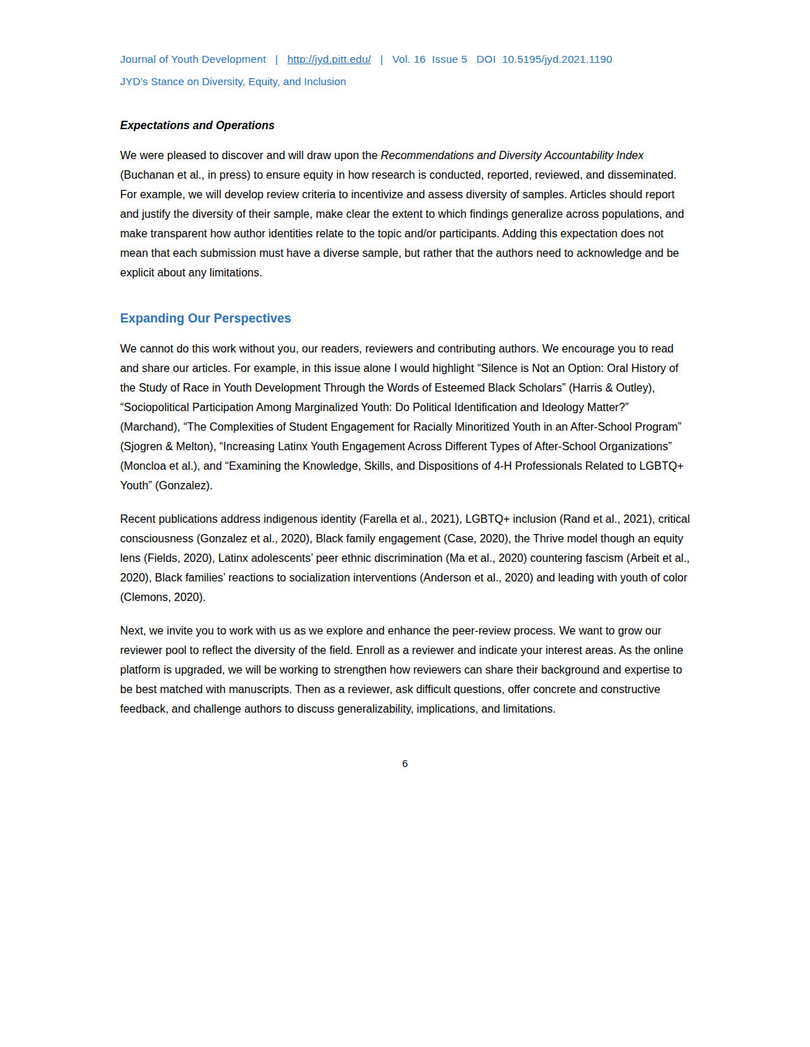Journal of Youth Development | http://jyd.pitt.edu/ | Vol. 16 Issue 5 DOI 10.5195/jyd.2021.1190
JYD’s Stance on Diversity, Equity, and Inclusion
Expectations and Operations
We were pleased to discover and will draw upon the Recommendations and Diversity Accountability Index (Buchanan et al., in press) to ensure equity in how research is conducted, reported, reviewed, and disseminated. For example, we will develop review criteria to incentivize and assess diversity of samples. Articles should report and justify the diversity of their sample, make clear the extent to which findings generalize across populations, and make transparent how author identities relate to the topic and/or participants. Adding this expectation does not mean that each submission must have a diverse sample, but rather that the authors need to acknowledge and be explicit about any limitations.
Expanding Our Perspectives
We cannot do this work without you, our readers, reviewers and contributing authors. We encourage you to read and share our articles. For example, in this issue alone I would highlight “Silence is Not an Option: Oral History of the Study of Race in Youth Development Through the Words of Esteemed Black Scholars” (Harris & Outley), “Sociopolitical Participation Among Marginalized Youth: Do Political Identification and Ideology Matter?” (Marchand), “The Complexities of Student Engagement for Racially Minoritized Youth in an After-School Program” (Sjogren & Melton), “Increasing Latinx Youth Engagement Across Different Types of After-School Organizations” (Moncloa et al.), and “Examining the Knowledge, Skills, and Dispositions of 4-H Professionals Related to LGBTQ+ Youth” (Gonzalez).
Recent publications address indigenous identity (Farella et al., 2021), LGBTQ+ inclusion (Rand et al., 2021), critical consciousness (Gonzalez et al., 2020), Black family engagement (Case, 2020), the Thrive model though an equity lens (Fields, 2020), Latinx adolescents’ peer ethnic discrimination (Ma et al., 2020) countering fascism (Arbeit et al., 2020), Black families’ reactions to socialization interventions (Anderson et al., 2020) and leading with youth of color (Clemons, 2020).
Next, we invite you to work with us as we explore and enhance the peer-review process. We want to grow our reviewer pool to reflect the diversity of the field. Enroll as a reviewer and indicate your interest areas. As the online platform is upgraded, we will be working to strengthen how reviewers can share their background and expertise to be best matched with manuscripts. Then as a reviewer, ask difficult questions, offer concrete and constructive feedback, and challenge authors to discuss generalizability, implications, and limitations.
6